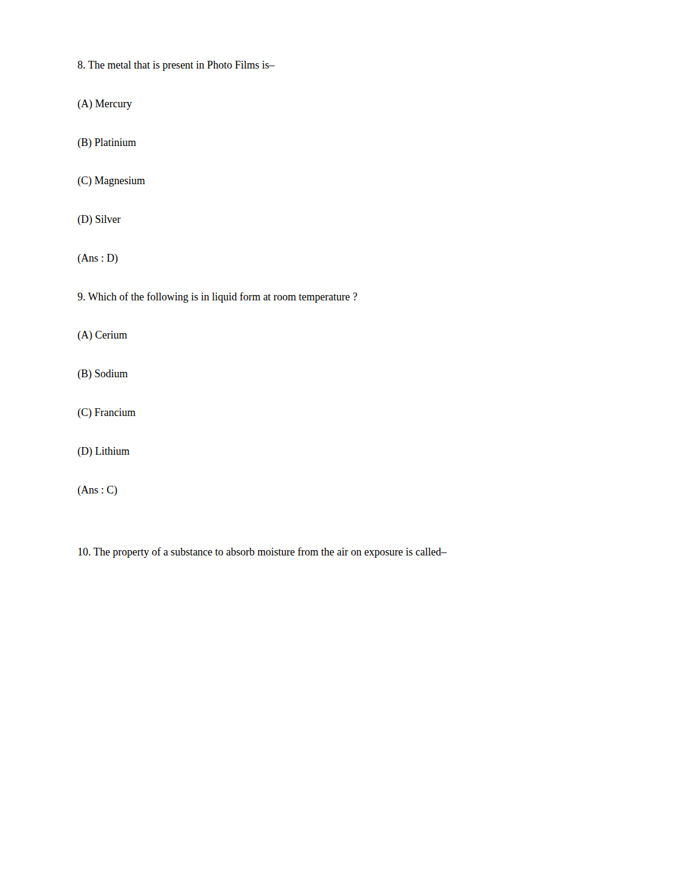8. The metal that is present in Photo Films is–
(A) Mercury
(B) Platinium
(C) Magnesium
(D) Silver
(Ans : D)
9. Which of the following is in liquid form at room temperature ?
(A) Cerium
(B) Sodium
(C) Francium
(D) Lithium
(Ans : C)
10. The property of a substance to absorb moisture from the air on exposure is called–